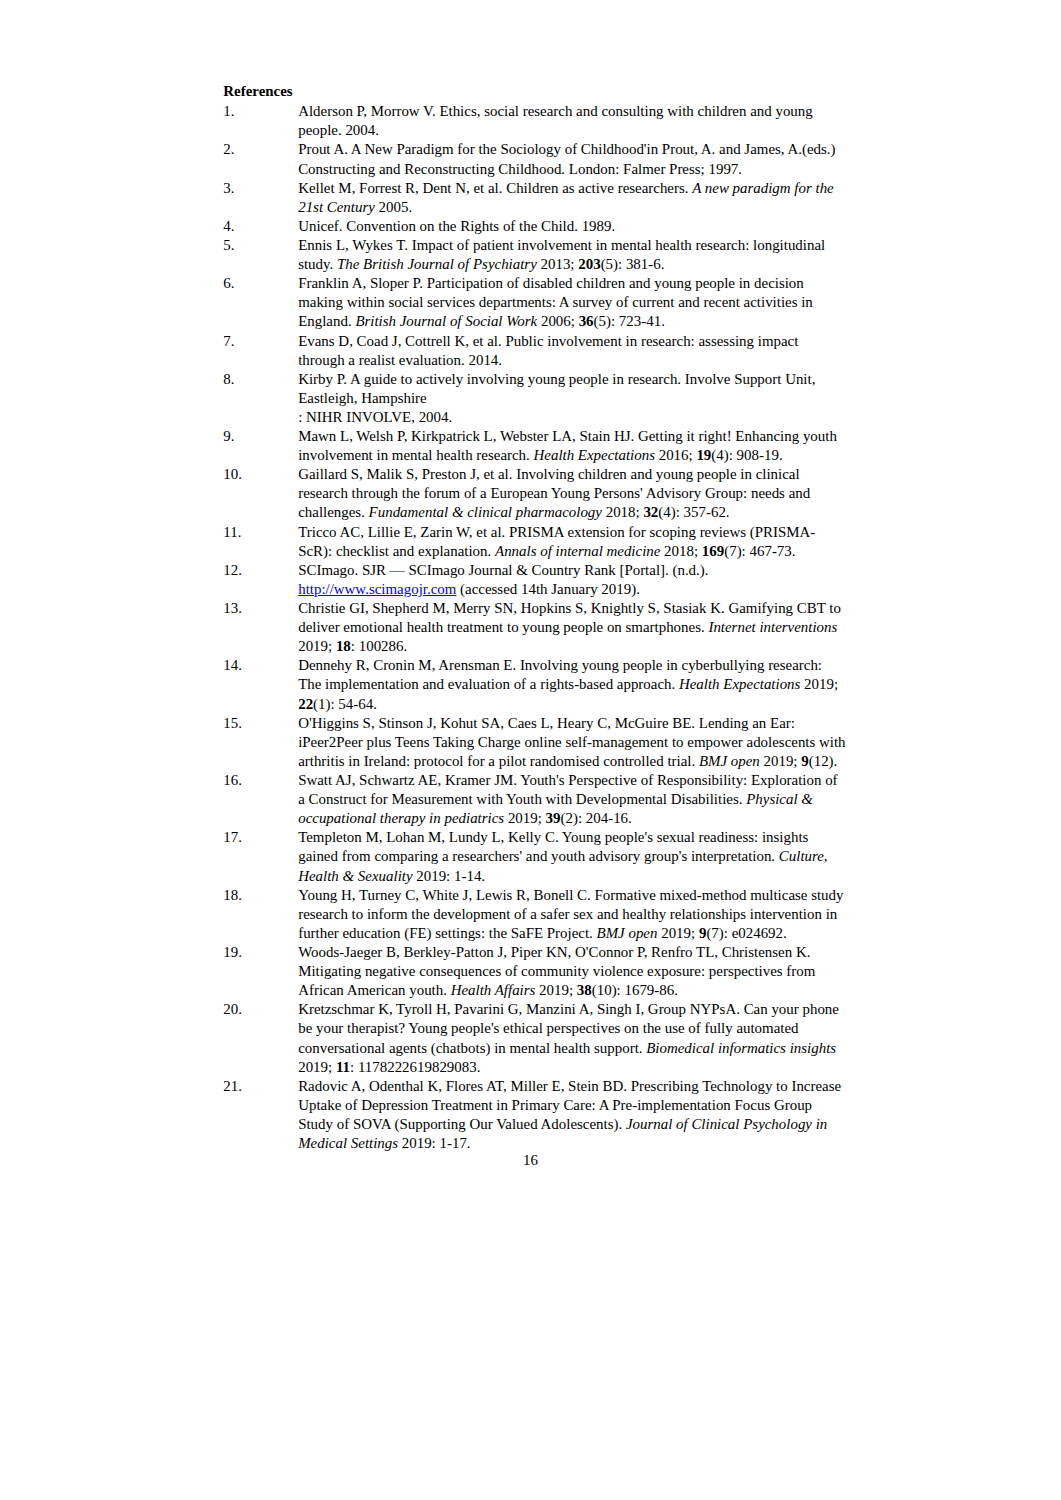References
1. Alderson P, Morrow V. Ethics, social research and consulting with children and young people. 2004.
2. Prout A. A New Paradigm for the Sociology of Childhood'in Prout, A. and James, A.(eds.) Constructing and Reconstructing Childhood. London: Falmer Press; 1997.
3. Kellet M, Forrest R, Dent N, et al. Children as active researchers. A new paradigm for the 21st Century 2005.
4. Unicef. Convention on the Rights of the Child. 1989.
5. Ennis L, Wykes T. Impact of patient involvement in mental health research: longitudinal study. The British Journal of Psychiatry 2013; 203(5): 381-6.
6. Franklin A, Sloper P. Participation of disabled children and young people in decision making within social services departments: A survey of current and recent activities in England. British Journal of Social Work 2006; 36(5): 723-41.
7. Evans D, Coad J, Cottrell K, et al. Public involvement in research: assessing impact through a realist evaluation. 2014.
8. Kirby P. A guide to actively involving young people in research. Involve Support Unit, Eastleigh, Hampshire
: NIHR INVOLVE, 2004.
9. Mawn L, Welsh P, Kirkpatrick L, Webster LA, Stain HJ. Getting it right! Enhancing youth involvement in mental health research. Health Expectations 2016; 19(4): 908-19.
10. Gaillard S, Malik S, Preston J, et al. Involving children and young people in clinical research through the forum of a European Young Persons' Advisory Group: needs and challenges. Fundamental & clinical pharmacology 2018; 32(4): 357-62.
11. Tricco AC, Lillie E, Zarin W, et al. PRISMA extension for scoping reviews (PRISMA-ScR): checklist and explanation. Annals of internal medicine 2018; 169(7): 467-73.
12. SCImago. SJR — SCImago Journal & Country Rank [Portal]. (n.d.). http://www.scimagojr.com (accessed 14th January 2019).
13. Christie GI, Shepherd M, Merry SN, Hopkins S, Knightly S, Stasiak K. Gamifying CBT to deliver emotional health treatment to young people on smartphones. Internet interventions 2019; 18: 100286.
14. Dennehy R, Cronin M, Arensman E. Involving young people in cyberbullying research: The implementation and evaluation of a rights-based approach. Health Expectations 2019; 22(1): 54-64.
15. O'Higgins S, Stinson J, Kohut SA, Caes L, Heary C, McGuire BE. Lending an Ear: iPeer2Peer plus Teens Taking Charge online self-management to empower adolescents with arthritis in Ireland: protocol for a pilot randomised controlled trial. BMJ open 2019; 9(12).
16. Swatt AJ, Schwartz AE, Kramer JM. Youth's Perspective of Responsibility: Exploration of a Construct for Measurement with Youth with Developmental Disabilities. Physical & occupational therapy in pediatrics 2019; 39(2): 204-16.
17. Templeton M, Lohan M, Lundy L, Kelly C. Young people's sexual readiness: insights gained from comparing a researchers' and youth advisory group's interpretation. Culture, Health & Sexuality 2019: 1-14.
18. Young H, Turney C, White J, Lewis R, Bonell C. Formative mixed-method multicase study research to inform the development of a safer sex and healthy relationships intervention in further education (FE) settings: the SaFE Project. BMJ open 2019; 9(7): e024692.
19. Woods-Jaeger B, Berkley-Patton J, Piper KN, O'Connor P, Renfro TL, Christensen K. Mitigating negative consequences of community violence exposure: perspectives from African American youth. Health Affairs 2019; 38(10): 1679-86.
20. Kretzschmar K, Tyroll H, Pavarini G, Manzini A, Singh I, Group NYPsA. Can your phone be your therapist? Young people's ethical perspectives on the use of fully automated conversational agents (chatbots) in mental health support. Biomedical informatics insights 2019; 11: 1178222619829083.
21. Radovic A, Odenthal K, Flores AT, Miller E, Stein BD. Prescribing Technology to Increase Uptake of Depression Treatment in Primary Care: A Pre-implementation Focus Group Study of SOVA (Supporting Our Valued Adolescents). Journal of Clinical Psychology in Medical Settings 2019: 1-17.
16